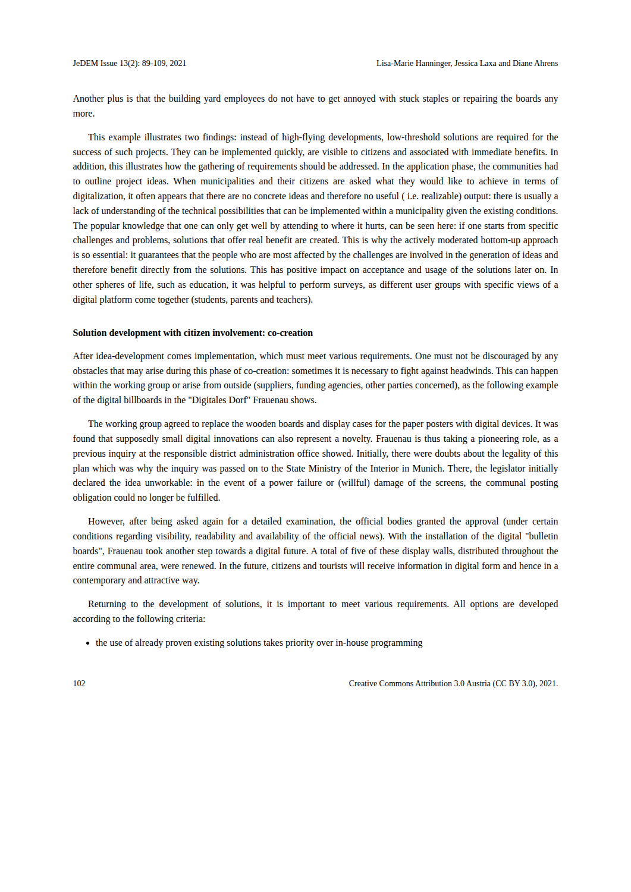JeDEM Issue 13(2): 89-109, 2021
Lisa-Marie Hanninger, Jessica Laxa and Diane Ahrens
Another plus is that the building yard employees do not have to get annoyed with stuck staples or repairing the boards any more.
This example illustrates two findings: instead of high-flying developments, low-threshold solutions are required for the success of such projects. They can be implemented quickly, are visible to citizens and associated with immediate benefits. In addition, this illustrates how the gathering of requirements should be addressed. In the application phase, the communities had to outline project ideas. When municipalities and their citizens are asked what they would like to achieve in terms of digitalization, it often appears that there are no concrete ideas and therefore no useful ( i.e. realizable) output: there is usually a lack of understanding of the technical possibilities that can be implemented within a municipality given the existing conditions. The popular knowledge that one can only get well by attending to where it hurts, can be seen here: if one starts from specific challenges and problems, solutions that offer real benefit are created. This is why the actively moderated bottom-up approach is so essential: it guarantees that the people who are most affected by the challenges are involved in the generation of ideas and therefore benefit directly from the solutions. This has positive impact on acceptance and usage of the solutions later on. In other spheres of life, such as education, it was helpful to perform surveys, as different user groups with specific views of a digital platform come together (students, parents and teachers).
Solution development with citizen involvement: co-creation
After idea-development comes implementation, which must meet various requirements. One must not be discouraged by any obstacles that may arise during this phase of co-creation: sometimes it is necessary to fight against headwinds. This can happen within the working group or arise from outside (suppliers, funding agencies, other parties concerned), as the following example of the digital billboards in the "Digitales Dorf" Frauenau shows.
The working group agreed to replace the wooden boards and display cases for the paper posters with digital devices. It was found that supposedly small digital innovations can also represent a novelty. Frauenau is thus taking a pioneering role, as a previous inquiry at the responsible district administration office showed. Initially, there were doubts about the legality of this plan which was why the inquiry was passed on to the State Ministry of the Interior in Munich. There, the legislator initially declared the idea unworkable: in the event of a power failure or (willful) damage of the screens, the communal posting obligation could no longer be fulfilled.
However, after being asked again for a detailed examination, the official bodies granted the approval (under certain conditions regarding visibility, readability and availability of the official news). With the installation of the digital "bulletin boards", Frauenau took another step towards a digital future. A total of five of these display walls, distributed throughout the entire communal area, were renewed. In the future, citizens and tourists will receive information in digital form and hence in a contemporary and attractive way.
Returning to the development of solutions, it is important to meet various requirements. All options are developed according to the following criteria:
the use of already proven existing solutions takes priority over in-house programming
102
Creative Commons Attribution 3.0 Austria (CC BY 3.0), 2021.